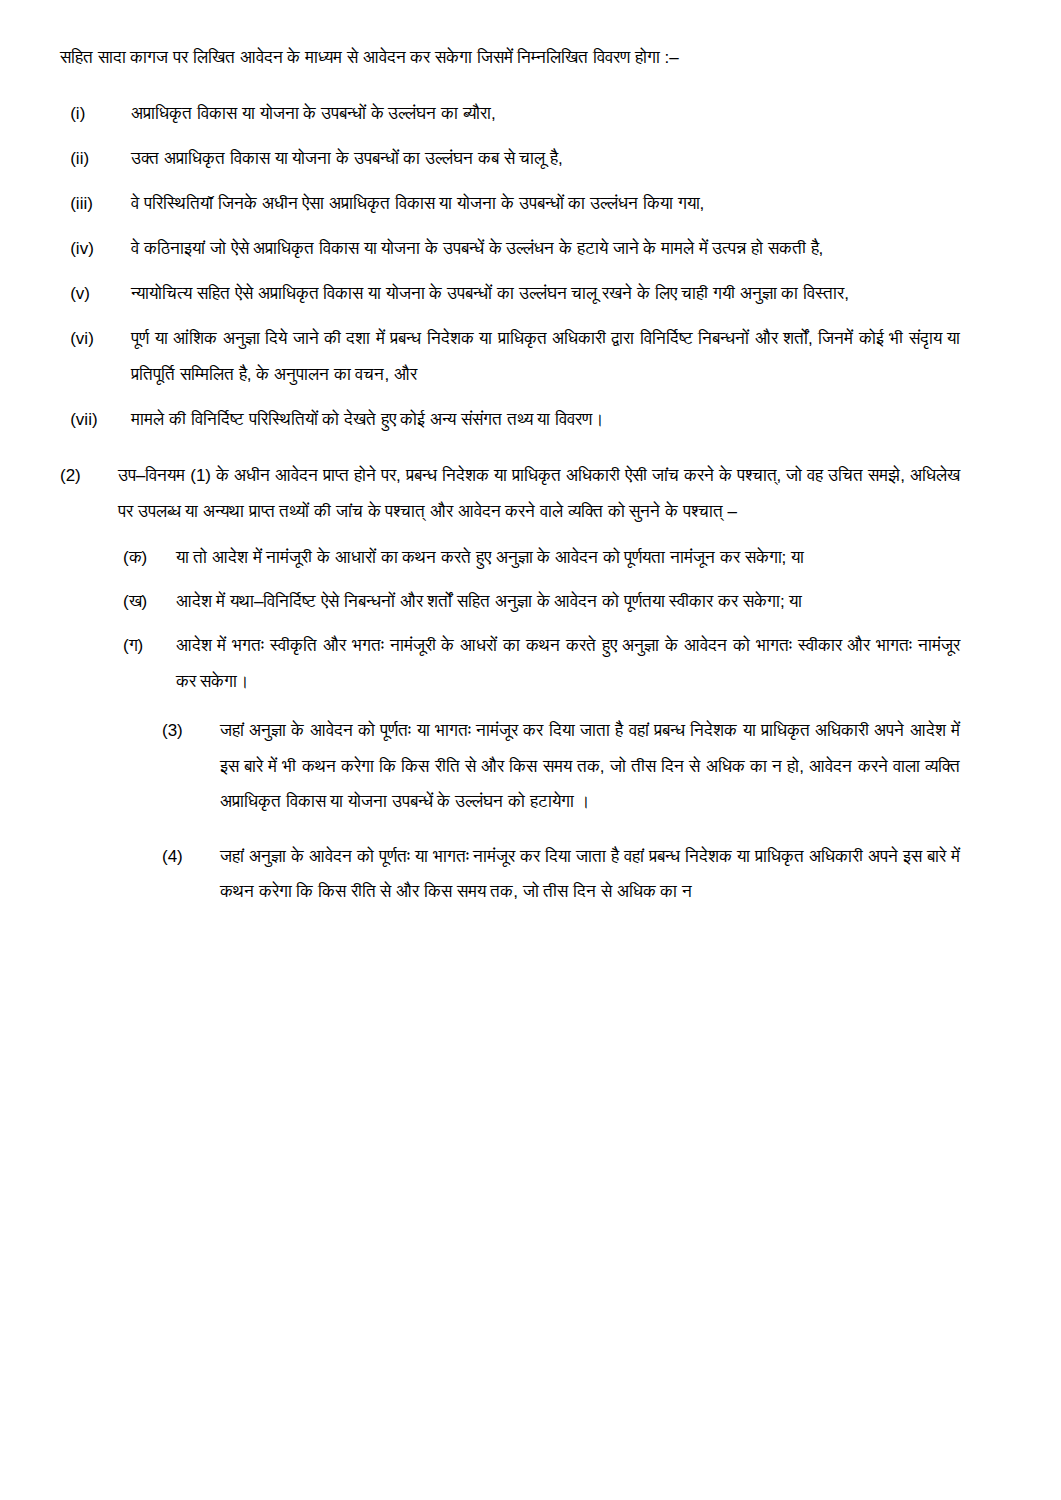सहित सादा कागज पर लिखित आवेदन के माध्यम से आवेदन कर सकेगा जिसमें निम्नलिखित विवरण होगा :–
अप्राधिकृत विकास या योजना के उपबन्धों के उल्लंघन का ब्यौरा,
उक्त अप्राधिकृत विकास या योजना के उपबन्धों का उल्लंघन कब से चालू है,
वे परिस्थितियॉ जिनके अधीन ऐसा अप्राधिकृत विकास या योजना के उपबन्धों का उल्लंधन किया गया,
वे कठिनाइयां जो ऐसे अप्राधिकृत विकास या योजना के उपबन्धें के उल्लंधन के हटाये जाने के मामले में उत्पन्न हो सकती है,
न्यायोचित्य सहित ऐसे अप्राधिकृत विकास या योजना के उपबन्धों का उल्लंघन चालू रखने के लिए चाही गयी अनुज्ञा का विस्तार,
पूर्ण या आंशिक अनुज्ञा दिये जाने की दशा में प्रबन्ध निदेशक या प्राधिकृत अधिकारी द्वारा विनिर्दिष्ट निबन्धनों और शर्तों, जिनमें कोई भी संदृाय या प्रतिपूर्ति सम्मिलित है, के अनुपालन का वचन, और
मामले की विनिर्दिष्ट परिस्थितियों को देखते हुए कोई अन्य संसंगत तथ्य या विवरण।
(2)
उप–विनयम (1) के अधीन आवेदन प्राप्त होने पर, प्रबन्ध निदेशक या प्राधिकृत अधिकारी ऐसी जांच करने के पश्चात्, जो वह उचित समझे, अधिलेख पर उपलब्ध या अन्यथा प्राप्त तथ्यों की जांच के पश्चात् और आवेदन करने वाले व्यक्ति को सुनने के पश्चात् –
(क) या तो आदेश में नामंजूरी के आधारों का कथन करते हुए अनुज्ञा के आवेदन को पूर्णयता नामंजून कर सकेगा; या
(ख) आदेश में यथा–विनिर्दिष्ट ऐसे निबन्धनों और शर्तों सहित अनुज्ञा के आवेदन को पूर्णतया स्वीकार कर सकेगा; या
(ग) आदेश में भगतः स्वीकृति और भगतः नामंजूरी के आधरों का कथन करते हुए अनुज्ञा के आवेदन को भागतः स्वीकार और भागतः नामंजूर कर सकेगा।
(3)
जहां अनुज्ञा के आवेदन को पूर्णतः या भागतः नामंजूर कर दिया जाता है वहां प्रबन्ध निदेशक या प्राधिकृत अधिकारी अपने आदेश में इस बारे में भी कथन करेगा कि किस रीति से और किस समय तक, जो तीस दिन से अधिक का न हो, आवेदन करने वाला व्यक्ति अप्राधिकृत विकास या योजना उपबन्धें के उल्लंघन को हटायेगा ।
(4)
जहां अनुज्ञा के आवेदन को पूर्णतः या भागतः नामंजूर कर दिया जाता है वहां प्रबन्ध निदेशक या प्राधिकृत अधिकारी अपने इस बारे में कथन करेगा कि किस रीति से और किस समय तक, जो तीस दिन से अधिक का न